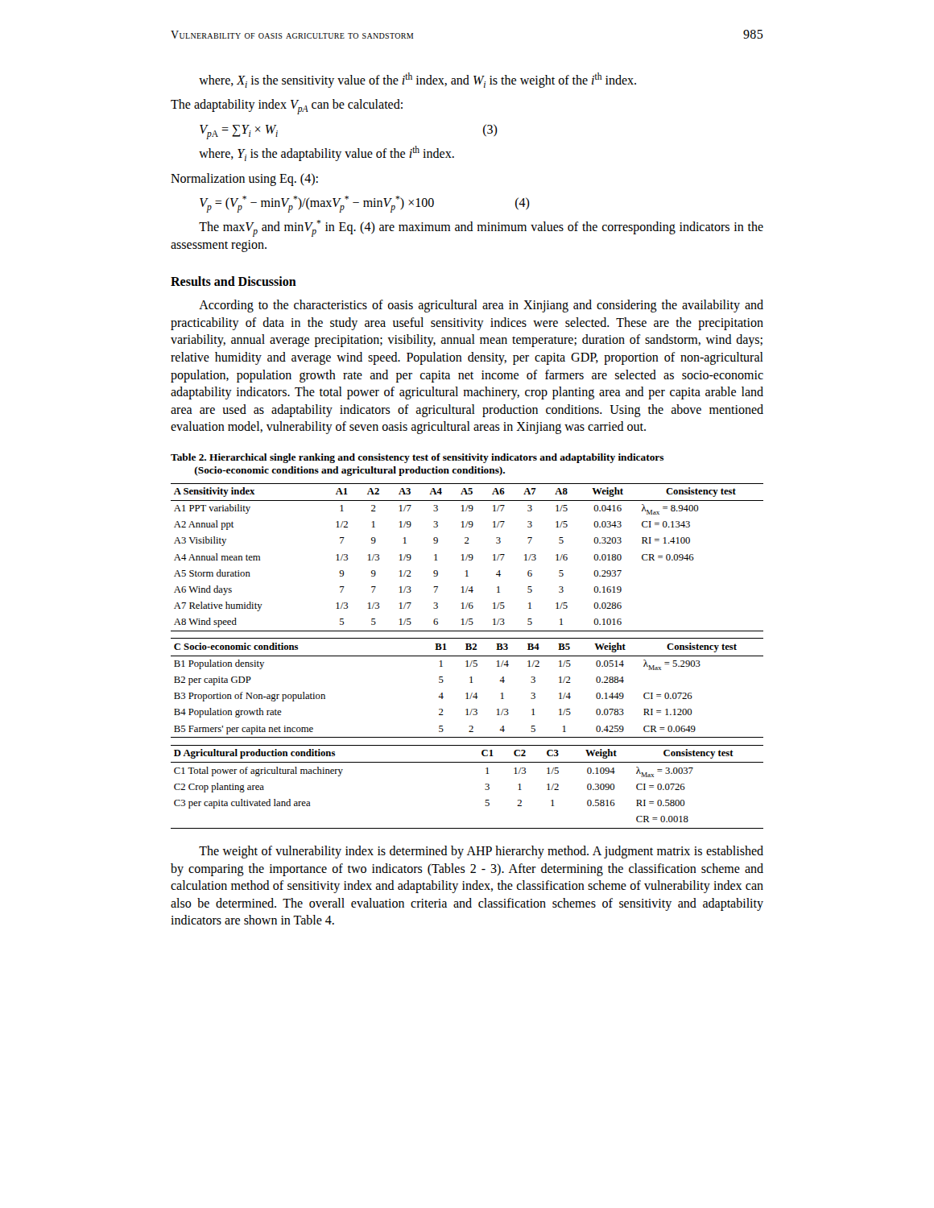Vulnerability of oasis agriculture to sandstorm 985
where, Xi is the sensitivity value of the ith index, and Wi is the weight of the ith index.
The adaptability index VpA can be calculated:
VpA = ∑Yi × Wi(3)
where, Yi is the adaptability value of the ith index.
Normalization using Eq. (4):
Vp = (Vp* − minVp*)/(maxVp* − minVp*) ×100(4)
The maxVp and minVp* in Eq. (4) are maximum and minimum values of the corresponding indicators in the assessment region.
Results and Discussion
According to the characteristics of oasis agricultural area in Xinjiang and considering the availability and practicability of data in the study area useful sensitivity indices were selected. These are the precipitation variability, annual average precipitation; visibility, annual mean temperature; duration of sandstorm, wind days; relative humidity and average wind speed. Population density, per capita GDP, proportion of non-agricultural population, population growth rate and per capita net income of farmers are selected as socio-economic adaptability indicators. The total power of agricultural machinery, crop planting area and per capita arable land area are used as adaptability indicators of agricultural production conditions. Using the above mentioned evaluation model, vulnerability of seven oasis agricultural areas in Xinjiang was carried out.
Table 2. Hierarchical single ranking and consistency test of sensitivity indicators and adaptability indicators (Socio-economic conditions and agricultural production conditions).
| A Sensitivity index | A1 | A2 | A3 | A4 | A5 | A6 | A7 | A8 | Weight | Consistency test |
| --- | --- | --- | --- | --- | --- | --- | --- | --- | --- | --- |
| A1 PPT variability | 1 | 2 | 1/7 | 3 | 1/9 | 1/7 | 3 | 1/5 | 0.0416 | λ Max = 8.9400 |
| A2 Annual ppt | 1/2 | 1 | 1/9 | 3 | 1/9 | 1/7 | 3 | 1/5 | 0.0343 | CI = 0.1343 |
| A3 Visibility | 7 | 9 | 1 | 9 | 2 | 3 | 7 | 5 | 0.3203 | RI = 1.4100 |
| A4 Annual mean tem | 1/3 | 1/3 | 1/9 | 1 | 1/9 | 1/7 | 1/3 | 1/6 | 0.0180 | CR = 0.0946 |
| A5 Storm duration | 9 | 9 | 1/2 | 9 | 1 | 4 | 6 | 5 | 0.2937 | |
| A6 Wind days | 7 | 7 | 1/3 | 7 | 1/4 | 1 | 5 | 3 | 0.1619 | |
| A7 Relative humidity | 1/3 | 1/3 | 1/7 | 3 | 1/6 | 1/5 | 1 | 1/5 | 0.0286 | |
| A8 Wind speed | 5 | 5 | 1/5 | 6 | 1/5 | 1/3 | 5 | 1 | 0.1016 | |
| C Socio-economic conditions | B1 | B2 | B3 | B4 | B5 | Weight | Consistency test |
| --- | --- | --- | --- | --- | --- | --- | --- |
| B1 Population density | 1 | 1/5 | 1/4 | 1/2 | 1/5 | 0.0514 | λ Max = 5.2903 |
| B2 per capita GDP | 5 | 1 | 4 | 3 | 1/2 | 0.2884 |
| B3 Proportion of Non-agr population | 4 | 1/4 | 1 | 3 | 1/4 | 0.1449 | CI = 0.0726 |
| B4 Population growth rate | 2 | 1/3 | 1/3 | 1 | 1/5 | 0.0783 | RI = 1.1200 |
| B5 Farmers' per capita net income | 5 | 2 | 4 | 5 | 1 | 0.4259 | CR = 0.0649 |
| D Agricultural production conditions | C1 | C2 | C3 | Weight | Consistency test |
| --- | --- | --- | --- | --- | --- |
| C1 Total power of agricultural machinery | 1 | 1/3 | 1/5 | 0.1094 | λ Max = 3.0037 |
| C2 Crop planting area | 3 | 1 | 1/2 | 0.3090 | CI = 0.0726 |
| C3 per capita cultivated land area | 5 | 2 | 1 | 0.5816 | RI = 0.5800 |
| | | | | | CR = 0.0018 |
The weight of vulnerability index is determined by AHP hierarchy method. A judgment matrix is established by comparing the importance of two indicators (Tables 2 - 3). After determining the classification scheme and calculation method of sensitivity index and adaptability index, the classification scheme of vulnerability index can also be determined. The overall evaluation criteria and classification schemes of sensitivity and adaptability indicators are shown in Table 4.